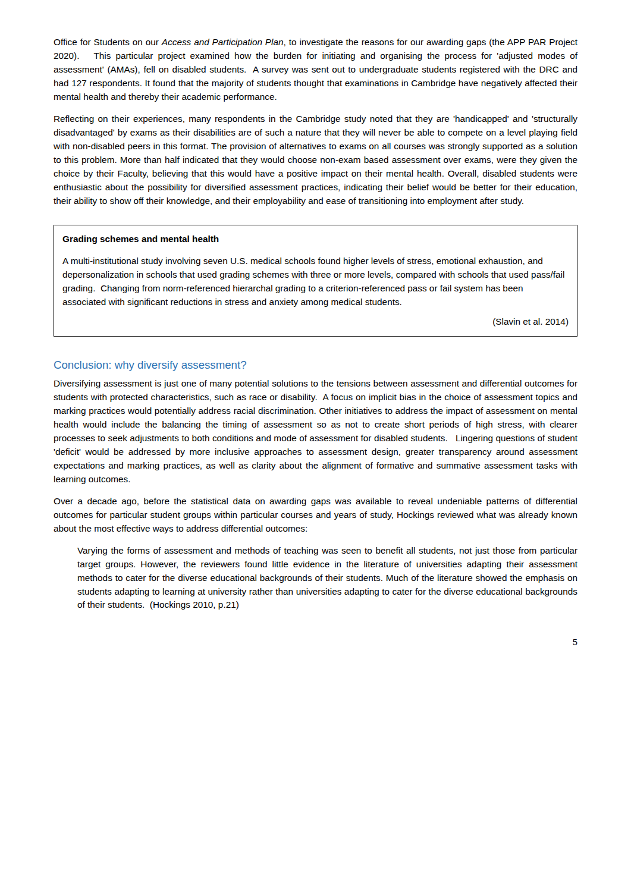Office for Students on our Access and Participation Plan, to investigate the reasons for our awarding gaps (the APP PAR Project 2020). This particular project examined how the burden for initiating and organising the process for 'adjusted modes of assessment' (AMAs), fell on disabled students. A survey was sent out to undergraduate students registered with the DRC and had 127 respondents. It found that the majority of students thought that examinations in Cambridge have negatively affected their mental health and thereby their academic performance.
Reflecting on their experiences, many respondents in the Cambridge study noted that they are 'handicapped' and 'structurally disadvantaged' by exams as their disabilities are of such a nature that they will never be able to compete on a level playing field with non-disabled peers in this format. The provision of alternatives to exams on all courses was strongly supported as a solution to this problem. More than half indicated that they would choose non-exam based assessment over exams, were they given the choice by their Faculty, believing that this would have a positive impact on their mental health. Overall, disabled students were enthusiastic about the possibility for diversified assessment practices, indicating their belief would be better for their education, their ability to show off their knowledge, and their employability and ease of transitioning into employment after study.
Grading schemes and mental health
A multi-institutional study involving seven U.S. medical schools found higher levels of stress, emotional exhaustion, and depersonalization in schools that used grading schemes with three or more levels, compared with schools that used pass/fail grading. Changing from norm-referenced hierarchal grading to a criterion-referenced pass or fail system has been associated with significant reductions in stress and anxiety among medical students.
(Slavin et al. 2014)
Conclusion: why diversify assessment?
Diversifying assessment is just one of many potential solutions to the tensions between assessment and differential outcomes for students with protected characteristics, such as race or disability. A focus on implicit bias in the choice of assessment topics and marking practices would potentially address racial discrimination. Other initiatives to address the impact of assessment on mental health would include the balancing the timing of assessment so as not to create short periods of high stress, with clearer processes to seek adjustments to both conditions and mode of assessment for disabled students. Lingering questions of student 'deficit' would be addressed by more inclusive approaches to assessment design, greater transparency around assessment expectations and marking practices, as well as clarity about the alignment of formative and summative assessment tasks with learning outcomes.
Over a decade ago, before the statistical data on awarding gaps was available to reveal undeniable patterns of differential outcomes for particular student groups within particular courses and years of study, Hockings reviewed what was already known about the most effective ways to address differential outcomes:
Varying the forms of assessment and methods of teaching was seen to benefit all students, not just those from particular target groups. However, the reviewers found little evidence in the literature of universities adapting their assessment methods to cater for the diverse educational backgrounds of their students. Much of the literature showed the emphasis on students adapting to learning at university rather than universities adapting to cater for the diverse educational backgrounds of their students. (Hockings 2010, p.21)
5